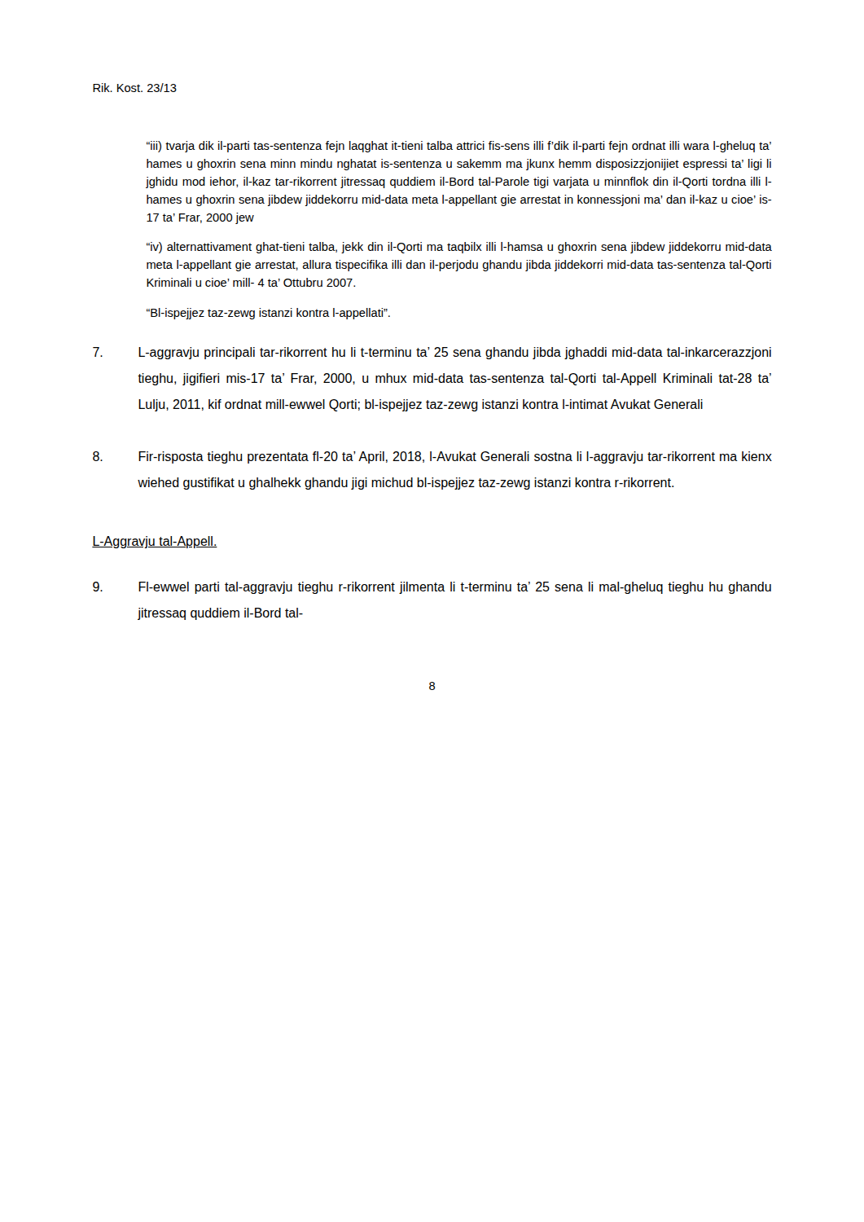Rik. Kost. 23/13
“iii) tvarja dik il-parti tas-sentenza fejn laqghat it-tieni talba attrici fis-sens illi f’dik il-parti fejn ordnat illi wara l-gheluq ta’ hames u ghoxrin sena minn mindu nghatat is-sentenza u sakemm ma jkunx hemm disposizzjonijiet espressi ta’ ligi li jghidu mod iehor, il-kaz tar-rikorrent jitressaq quddiem il-Bord tal-Parole tigi varjata u minnflok din il-Qorti tordna illi l-hames u ghoxrin sena jibdew jiddekorru mid-data meta l-appellant gie arrestat in konnessjoni ma’ dan il-kaz u cioe’ is- 17 ta’ Frar, 2000 jew
“iv) alternattivament ghat-tieni talba, jekk din il-Qorti ma taqbilx illi l-hamsa u ghoxrin sena jibdew jiddekorru mid-data meta l-appellant gie arrestat, allura tispecifika illi dan il-perjodu ghandu jibda jiddekorri mid-data tas-sentenza tal-Qorti Kriminali u cioe’ mill- 4 ta’ Ottubru 2007.
“Bl-ispejjez taz-zewg istanzi kontra l-appellati”.
7.
L-aggravju principali tar-rikorrent hu li t-terminu ta’ 25 sena ghandu jibda jghaddi mid-data tal-inkarcerazzjoni tieghu, jigifieri mis-17 ta’ Frar, 2000, u mhux mid-data tas-sentenza tal-Qorti tal-Appell Kriminali tat-28 ta’ Lulju, 2011, kif ordnat mill-ewwel Qorti; bl-ispejjez taz-zewg istanzi kontra l-intimat Avukat Generali
8.
Fir-risposta tieghu prezentata fl-20 ta’ April, 2018, l-Avukat Generali sostna li l-aggravju tar-rikorrent ma kienx wiehed gustifikat u ghalhekk ghandu jigi michud bl-ispejjez taz-zewg istanzi kontra r-rikorrent.
L-Aggravju tal-Appell.
9.
Fl-ewwel parti tal-aggravju tieghu r-rikorrent jilmenta li t-terminu ta’ 25 sena li mal-gheluq tieghu hu ghandu jitressaq quddiem il-Bord tal-
8